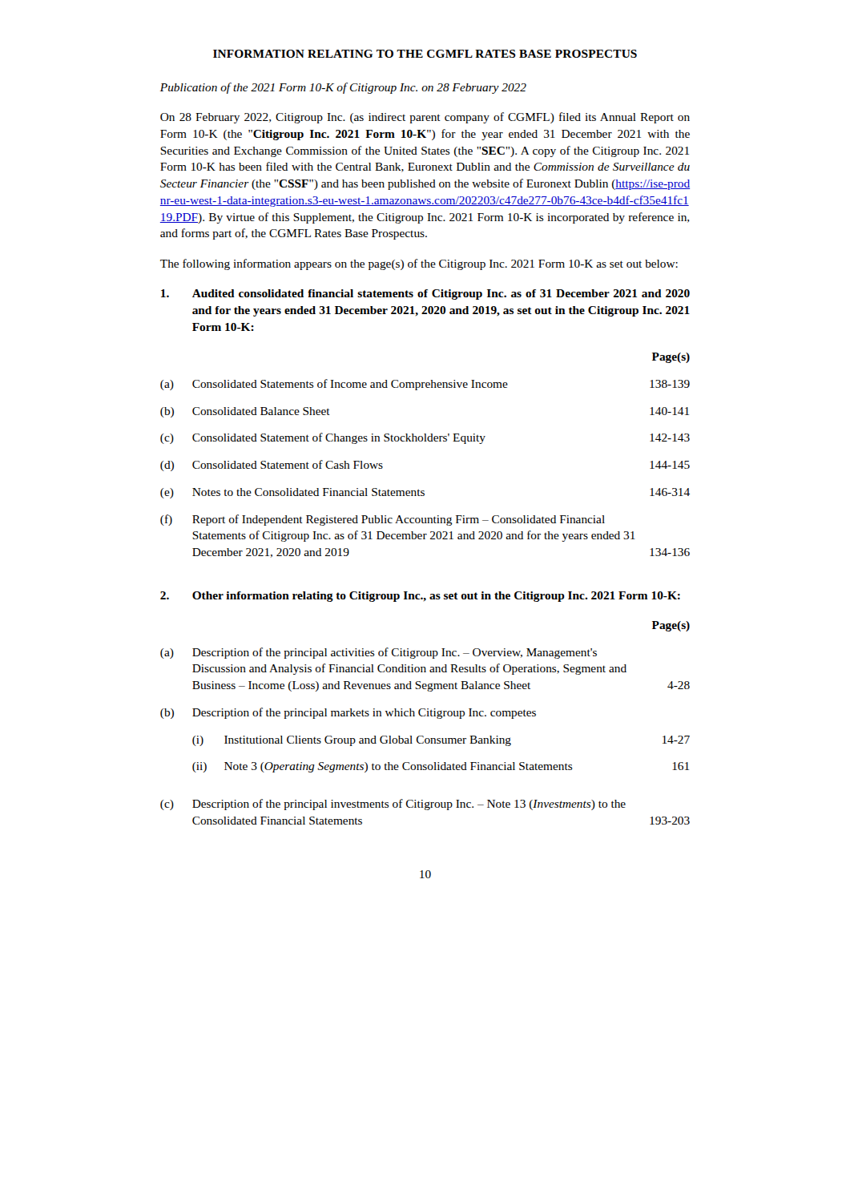INFORMATION RELATING TO THE CGMFL RATES BASE PROSPECTUS
Publication of the 2021 Form 10-K of Citigroup Inc. on 28 February 2022
On 28 February 2022, Citigroup Inc. (as indirect parent company of CGMFL) filed its Annual Report on Form 10-K (the "Citigroup Inc. 2021 Form 10-K") for the year ended 31 December 2021 with the Securities and Exchange Commission of the United States (the "SEC"). A copy of the Citigroup Inc. 2021 Form 10-K has been filed with the Central Bank, Euronext Dublin and the Commission de Surveillance du Secteur Financier (the "CSSF") and has been published on the website of Euronext Dublin (https://ise-prodnr-eu-west-1-data-integration.s3-eu-west-1.amazonaws.com/202203/c47de277-0b76-43ce-b4df-cf35e41fc119.PDF). By virtue of this Supplement, the Citigroup Inc. 2021 Form 10-K is incorporated by reference in, and forms part of, the CGMFL Rates Base Prospectus.
The following information appears on the page(s) of the Citigroup Inc. 2021 Form 10-K as set out below:
1.
Audited consolidated financial statements of Citigroup Inc. as of 31 December 2021 and 2020 and for the years ended 31 December 2021, 2020 and 2019, as set out in the Citigroup Inc. 2021 Form 10-K:
| | | Page(s) |
| (a) | Consolidated Statements of Income and Comprehensive Income | 138-139 |
| (b) | Consolidated Balance Sheet | 140-141 |
| (c) | Consolidated Statement of Changes in Stockholders' Equity | 142-143 |
| (d) | Consolidated Statement of Cash Flows | 144-145 |
| (e) | Notes to the Consolidated Financial Statements | 146-314 |
| (f) | Report of Independent Registered Public Accounting Firm – Consolidated Financial Statements of Citigroup Inc. as of 31 December 2021 and 2020 and for the years ended 31 December 2021, 2020 and 2019 | 134-136 |
2.
Other information relating to Citigroup Inc., as set out in the Citigroup Inc. 2021 Form 10-K:
| | | Page(s) |
| (a) | Description of the principal activities of Citigroup Inc. – Overview, Management's Discussion and Analysis of Financial Condition and Results of Operations, Segment and Business – Income (Loss) and Revenues and Segment Balance Sheet | 4-28 |
| (b) | Description of the principal markets in which Citigroup Inc. competes / (i) / Institutional Clients Group and Global Consumer Banking / 14-27 / / (ii) / Note 3 ( Operating Segments ) to the Consolidated Financial Statements / 161 / |
| (c) | Description of the principal investments of Citigroup Inc. – Note 13 ( Investments ) to the Consolidated Financial Statements | 193-203 |
10